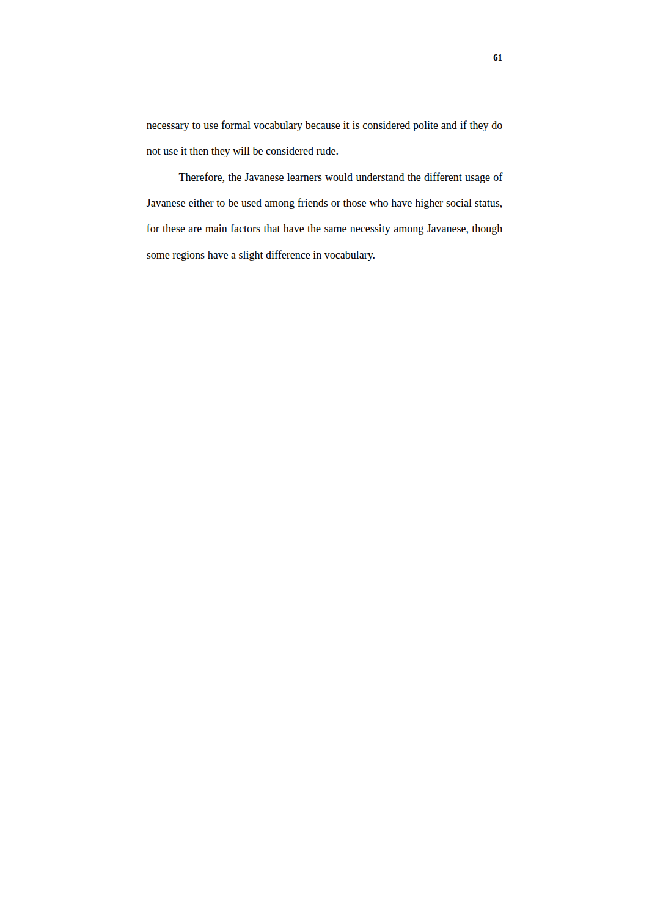61
necessary to use formal vocabulary because it is considered polite and if they do not use it then they will be considered rude.
Therefore, the Javanese learners would understand the different usage of Javanese either to be used among friends or those who have higher social status, for these are main factors that have the same necessity among Javanese, though some regions have a slight difference in vocabulary.